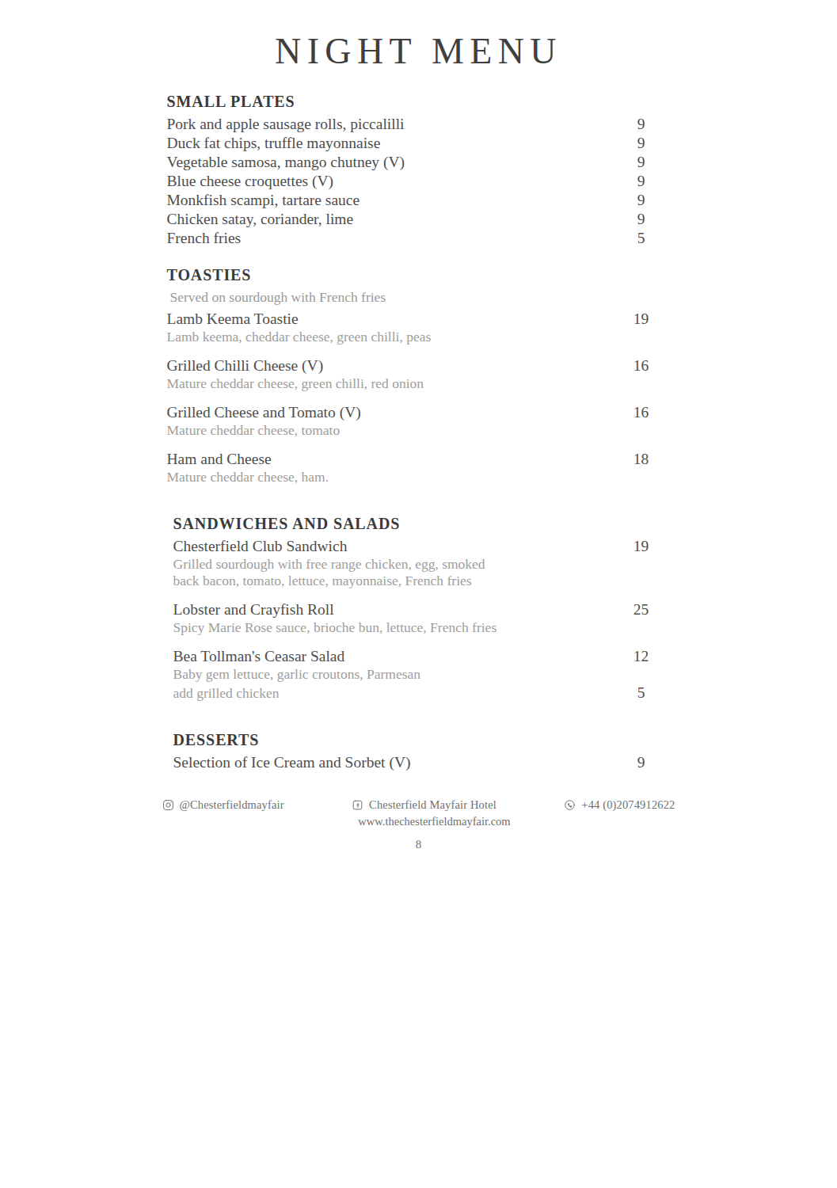Night Menu
Small Plates
Pork and apple sausage rolls, piccalilli 9
Duck fat chips, truffle mayonnaise 9
Vegetable samosa, mango chutney (V) 9
Blue cheese croquettes (V) 9
Monkfish scampi, tartare sauce 9
Chicken satay, coriander, lime 9
French fries 5
Toasties
Served on sourdough with French fries
Lamb Keema Toastie 19
Lamb keema, cheddar cheese, green chilli, peas
Grilled Chilli Cheese (V) 16
Mature cheddar cheese, green chilli, red onion
Grilled Cheese and Tomato (V) 16
Mature cheddar cheese, tomato
Ham and Cheese 18
Mature cheddar cheese, ham.
Sandwiches and Salads
Chesterfield Club Sandwich 19
Grilled sourdough with free range chicken, egg, smoked
back bacon, tomato, lettuce, mayonnaise, French fries
Lobster and Crayfish Roll 25
Spicy Marie Rose sauce, brioche bun, lettuce, French fries
Bea Tollman's Ceasar Salad 12
Baby gem lettuce, garlic croutons, Parmesan
add grilled chicken 5
Desserts
Selection of Ice Cream and Sorbet (V) 9
@Chesterfieldmayfair
Chesterfield Mayfair Hotel
+44 (0)2074912622
www.thechesterfieldmayfair.com
8